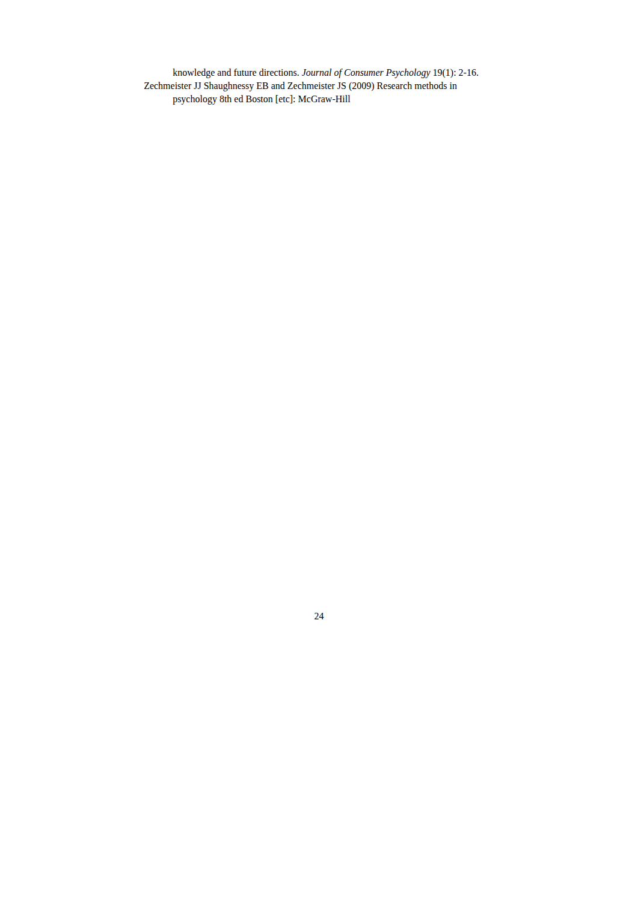knowledge and future directions. Journal of Consumer Psychology 19(1): 2-16.
Zechmeister JJ Shaughnessy EB and Zechmeister JS (2009) Research methods in psychology 8th ed Boston [etc]: McGraw-Hill
24